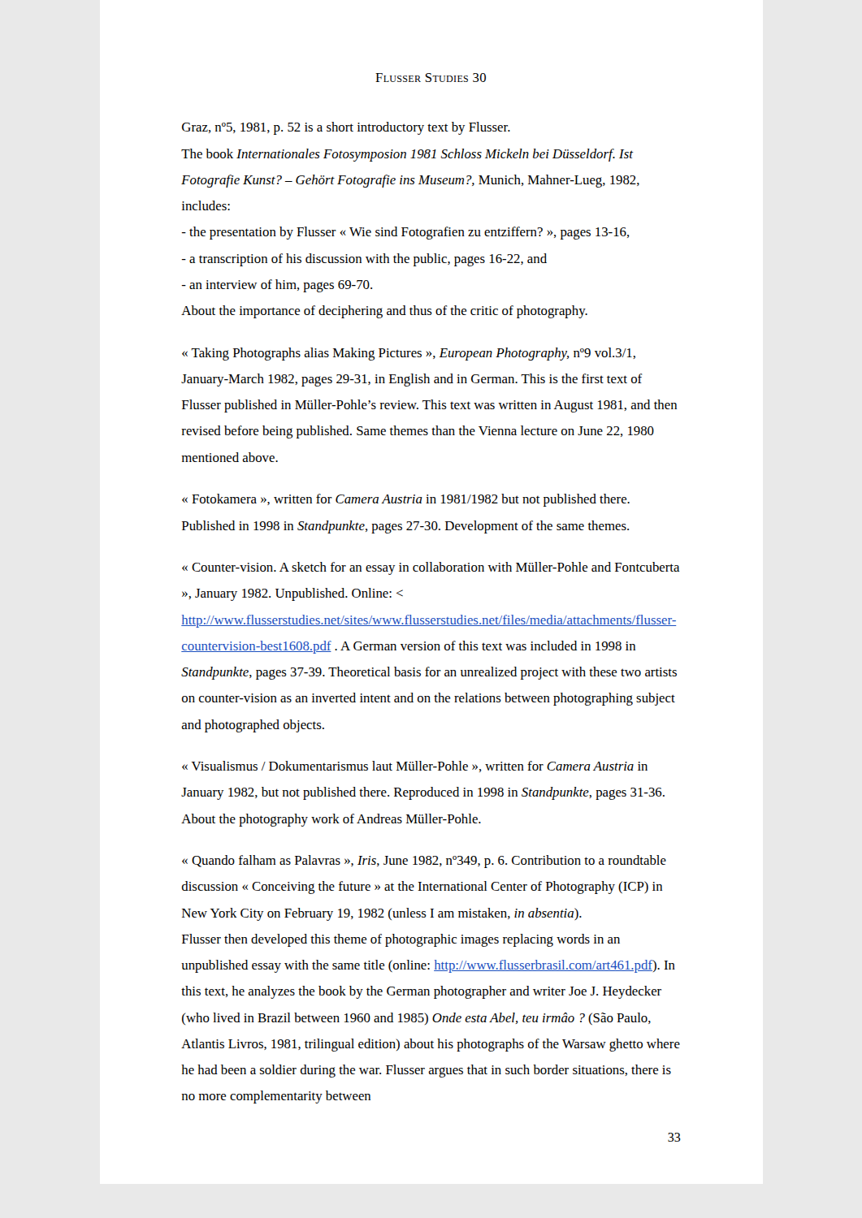Flusser Studies 30
Graz, nº5, 1981, p. 52 is a short introductory text by Flusser.
The book Internationales Fotosymposion 1981 Schloss Mickeln bei Düsseldorf. Ist Fotografie Kunst? – Gehört Fotografie ins Museum?, Munich, Mahner-Lueg, 1982, includes:
- the presentation by Flusser « Wie sind Fotografien zu entziffern? », pages 13-16,
- a transcription of his discussion with the public, pages 16-22, and
- an interview of him, pages 69-70.
About the importance of deciphering and thus of the critic of photography.
« Taking Photographs alias Making Pictures », European Photography, nº9 vol.3/1, January-March 1982, pages 29-31, in English and in German. This is the first text of Flusser published in Müller-Pohle’s review. This text was written in August 1981, and then revised before being published. Same themes than the Vienna lecture on June 22, 1980 mentioned above.
« Fotokamera », written for Camera Austria in 1981/1982 but not published there. Published in 1998 in Standpunkte, pages 27-30. Development of the same themes.
« Counter-vision. A sketch for an essay in collaboration with Müller-Pohle and Fontcuberta », January 1982. Unpublished. Online: <
http://www.flusserstudies.net/sites/www.flusserstudies.net/files/media/attachments/flusser-countervision-best1608.pdf . A German version of this text was included in 1998 in Standpunkte, pages 37-39. Theoretical basis for an unrealized project with these two artists on counter-vision as an inverted intent and on the relations between photographing subject and photographed objects.
« Visualismus / Dokumentarismus laut Müller-Pohle », written for Camera Austria in January 1982, but not published there. Reproduced in 1998 in Standpunkte, pages 31-36. About the photography work of Andreas Müller-Pohle.
« Quando falham as Palavras », Iris, June 1982, nº349, p. 6. Contribution to a roundtable discussion « Conceiving the future » at the International Center of Photography (ICP) in New York City on February 19, 1982 (unless I am mistaken, in absentia).
Flusser then developed this theme of photographic images replacing words in an unpublished essay with the same title (online: http://www.flusserbrasil.com/art461.pdf). In this text, he analyzes the book by the German photographer and writer Joe J. Heydecker (who lived in Brazil between 1960 and 1985) Onde esta Abel, teu irmâo ? (São Paulo, Atlantis Livros, 1981, trilingual edition) about his photographs of the Warsaw ghetto where he had been a soldier during the war. Flusser argues that in such border situations, there is no more complementarity between
33